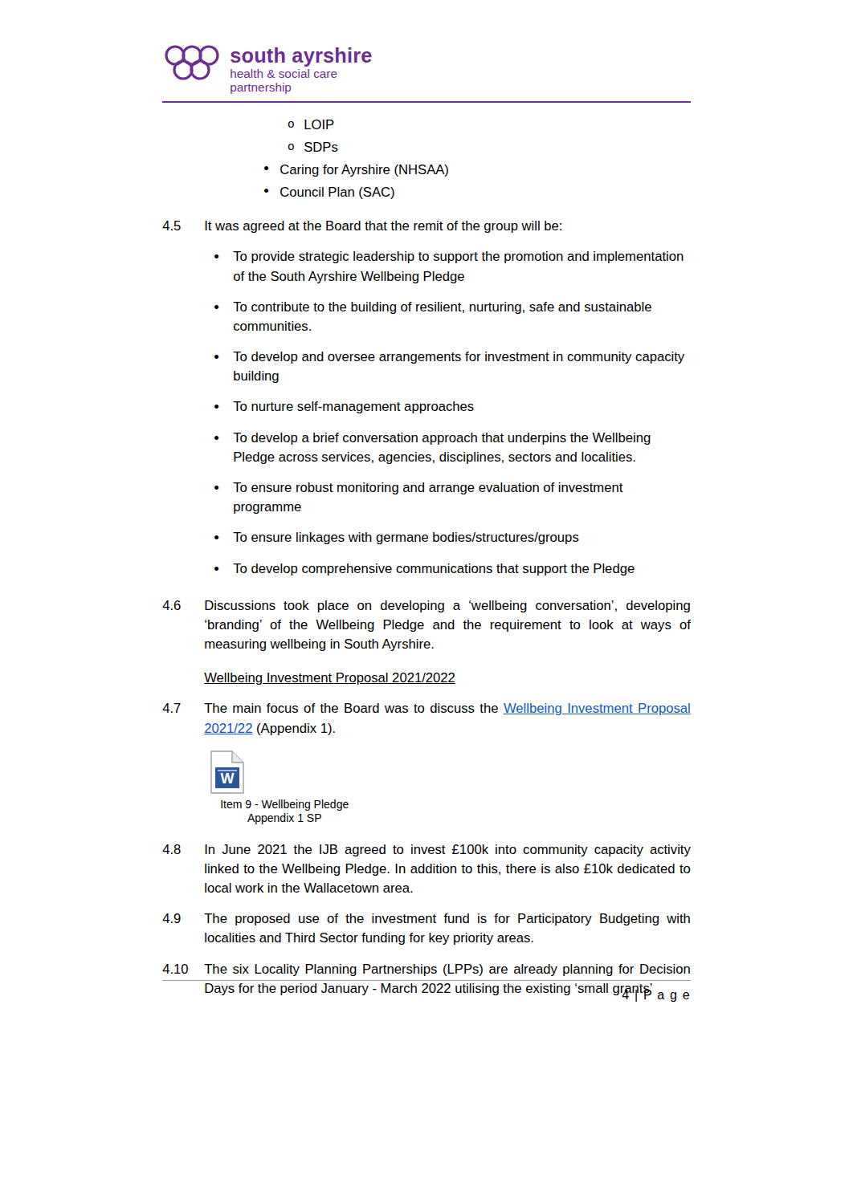south ayrshire
health & social care
partnership
LOIP
SDPs
Caring for Ayrshire (NHSAA)
Council Plan (SAC)
4.5
It was agreed at the Board that the remit of the group will be:
To provide strategic leadership to support the promotion and implementation of the South Ayrshire Wellbeing Pledge
To contribute to the building of resilient, nurturing, safe and sustainable communities.
To develop and oversee arrangements for investment in community capacity building
To nurture self-management approaches
To develop a brief conversation approach that underpins the Wellbeing Pledge across services, agencies, disciplines, sectors and localities.
To ensure robust monitoring and arrange evaluation of investment programme
To ensure linkages with germane bodies/structures/groups
To develop comprehensive communications that support the Pledge
4.6
Discussions took place on developing a ‘wellbeing conversation’, developing ‘branding’ of the Wellbeing Pledge and the requirement to look at ways of measuring wellbeing in South Ayrshire.
Wellbeing Investment Proposal 2021/2022
4.7
The main focus of the Board was to discuss the Wellbeing Investment Proposal 2021/22 (Appendix 1).
W
Item 9 - Wellbeing Pledge Appendix 1 SP
4.8
In June 2021 the IJB agreed to invest £100k into community capacity activity linked to the Wellbeing Pledge. In addition to this, there is also £10k dedicated to local work in the Wallacetown area.
4.9
The proposed use of the investment fund is for Participatory Budgeting with localities and Third Sector funding for key priority areas.
4.10
The six Locality Planning Partnerships (LPPs) are already planning for Decision Days for the period January - March 2022 utilising the existing ‘small grants’
4 | P a g e